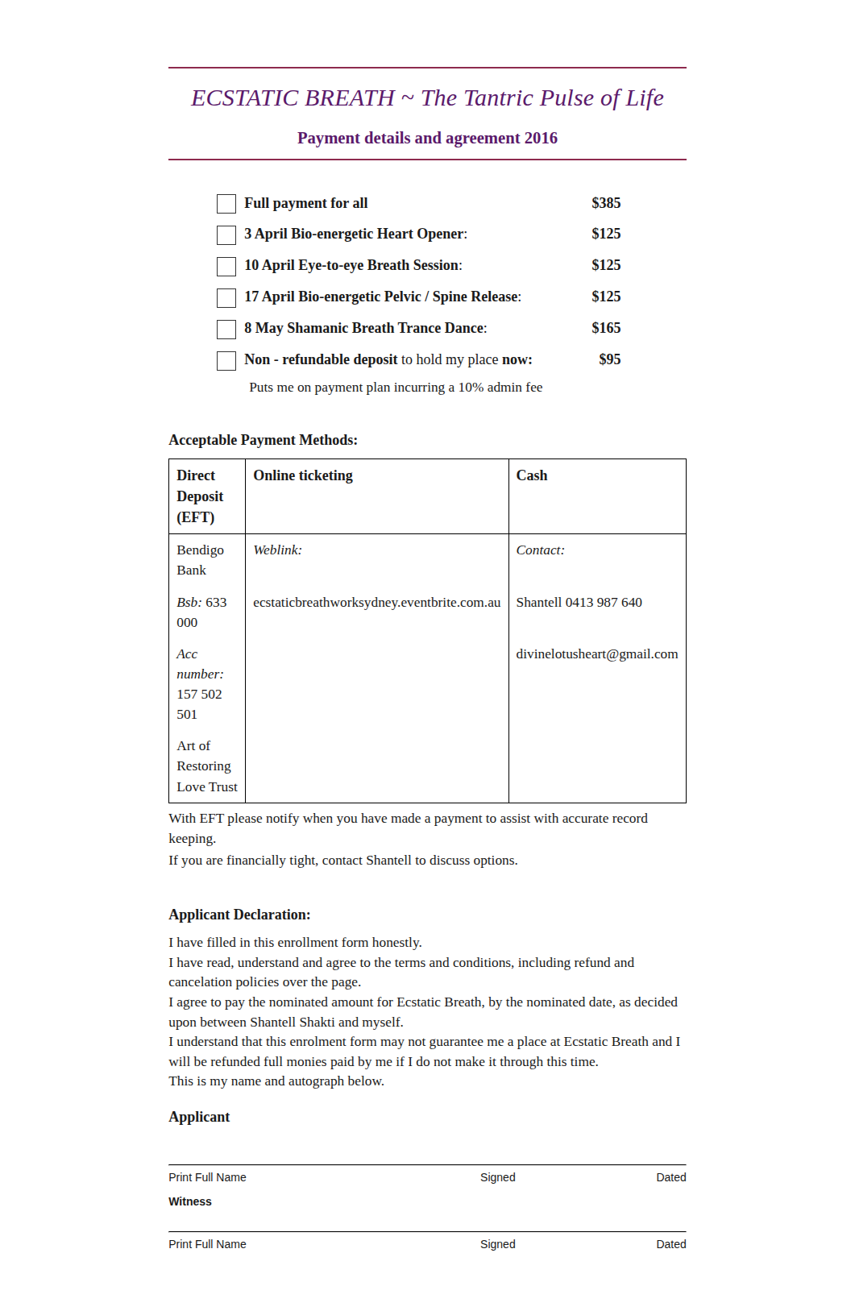ECSTATIC BREATH ~ The Tantric Pulse of Life
Payment details and agreement 2016
| | Full payment for all | $385 |
| | 3 April Bio-energetic Heart Opener : | $125 |
| | 10 April Eye-to-eye Breath Session : | $125 |
| | 17 April Bio-energetic Pelvic / Spine Release : | $125 |
| | 8 May Shamanic Breath Trance Dance : | $165 |
| | Non - refundable deposit to hold my place now: | $95 |
Puts me on payment plan incurring a 10% admin fee
Acceptable Payment Methods:
| Direct Deposit (EFT) | Online ticketing | Cash |
| --- | --- | --- |
| Bendigo Bank | Weblink: | Contact: |
| Bsb: 633 000 | ecstaticbreathworksydney.eventbrite.com.au | Shantell 0413 987 640 |
| Acc number: 157 502 501 | | divinelotusheart@gmail.com |
| Art of Restoring Love Trust | | |
With EFT please notify when you have made a payment to assist with accurate record keeping.
If you are financially tight, contact Shantell to discuss options.
Applicant Declaration:
I have filled in this enrollment form honestly.
I have read, understand and agree to the terms and conditions, including refund and cancelation policies over the page.
I agree to pay the nominated amount for Ecstatic Breath, by the nominated date, as decided upon between Shantell Shakti and myself.
I understand that this enrolment form may not guarantee me a place at Ecstatic Breath and I will be refunded full monies paid by me if I do not make it through this time.
This is my name and autograph below.
Applicant
Print Full Name Signed Dated
Witness
Print Full Name Signed Dated